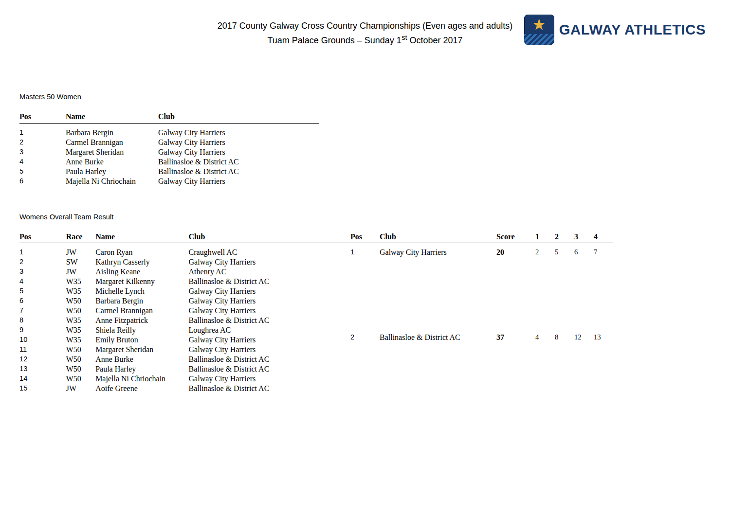GALWAY ATHLETICS
2017 County Galway Cross Country Championships (Even ages and adults) Tuam Palace Grounds – Sunday 1st October 2017
Masters 50 Women
| Pos | Name | Club |
| --- | --- | --- |
| 1 | Barbara Bergin | Galway City Harriers |
| 2 | Carmel Brannigan | Galway City Harriers |
| 3 | Margaret Sheridan | Galway City Harriers |
| 4 | Anne Burke | Ballinasloe & District AC |
| 5 | Paula Harley | Ballinasloe & District AC |
| 6 | Majella Ni Chriochain | Galway City Harriers |
Womens Overall Team Result
| Pos | Race | Name | Club |
| --- | --- | --- | --- |
| 1 | JW | Caron Ryan | Craughwell AC |
| 2 | SW | Kathryn Casserly | Galway City Harriers |
| 3 | JW | Aisling Keane | Athenry AC |
| 4 | W35 | Margaret Kilkenny | Ballinasloe & District AC |
| 5 | W35 | Michelle Lynch | Galway City Harriers |
| 6 | W50 | Barbara Bergin | Galway City Harriers |
| 7 | W50 | Carmel Brannigan | Galway City Harriers |
| 8 | W35 | Anne Fitzpatrick | Ballinasloe & District AC |
| 9 | W35 | Shiela Reilly | Loughrea AC |
| 10 | W35 | Emily Bruton | Galway City Harriers |
| 11 | W50 | Margaret Sheridan | Galway City Harriers |
| 12 | W50 | Anne Burke | Ballinasloe & District AC |
| 13 | W50 | Paula Harley | Ballinasloe & District AC |
| 14 | W50 | Majella Ni Chriochain | Galway City Harriers |
| 15 | JW | Aoife Greene | Ballinasloe & District AC |
| Pos | Club | Score | 1 | 2 | 3 | 4 |
| --- | --- | --- | --- | --- | --- | --- |
| 1 | Galway City Harriers | 20 | 2 | 5 | 6 | 7 |
| 2 | Ballinasloe & District AC | 37 | 4 | 8 | 12 | 13 |